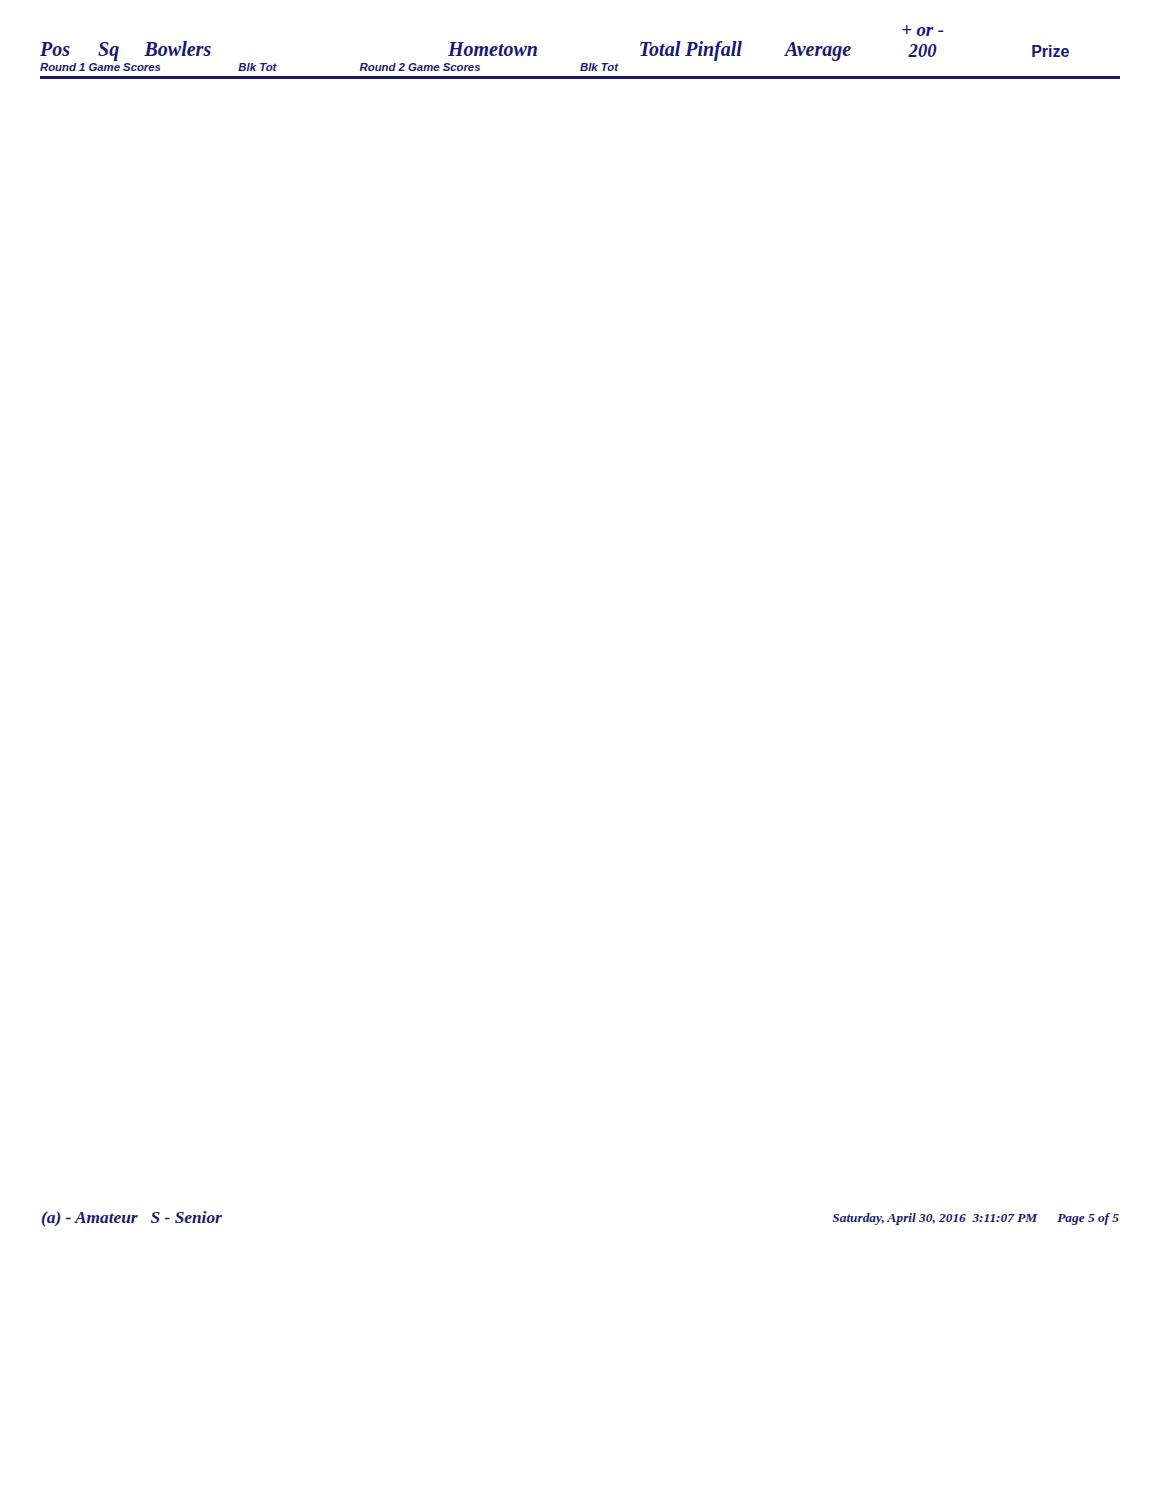| Pos | Sq | Bowlers | Hometown | Total Pinfall | Average | + or - 200 | Prize |
| Round 1 Game Scores | Blk Tot | Round 2 Game Scores | Blk Tot | |
| (a) - Amateur S - Senior | Saturday, April 30, 2016 3:11:07 PM Page 5 of 5 |